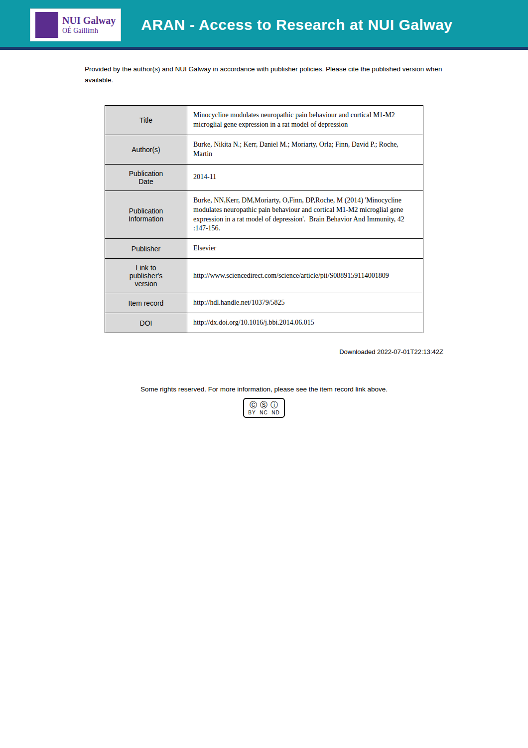NUI Galway
OÉ Gaillimh
ARAN - Access to Research at NUI Galway
Provided by the author(s) and NUI Galway in accordance with publisher policies. Please cite the published version when available.
| Title | Minocycline modulates neuropathic pain behaviour and cortical M1-M2 microglial gene expression in a rat model of depression |
| Author(s) | Burke, Nikita N.; Kerr, Daniel M.; Moriarty, Orla; Finn, David P.; Roche, Martin |
| Publication Date | 2014-11 |
| Publication Information | Burke, NN,Kerr, DM,Moriarty, O,Finn, DP,Roche, M (2014) 'Minocycline modulates neuropathic pain behaviour and cortical M1-M2 microglial gene expression in a rat model of depression'. Brain Behavior And Immunity, 42 :147-156. |
| Publisher | Elsevier |
| Link to publisher's version | http://www.sciencedirect.com/science/article/pii/S0889159114001809 |
| Item record | http://hdl.handle.net/10379/5825 |
| DOI | http://dx.doi.org/10.1016/j.bbi.2014.06.015 |
Downloaded 2022-07-01T22:13:42Z
Some rights reserved. For more information, please see the item record link above.
Ⓒ Ⓢ ⓘ BY NC ND